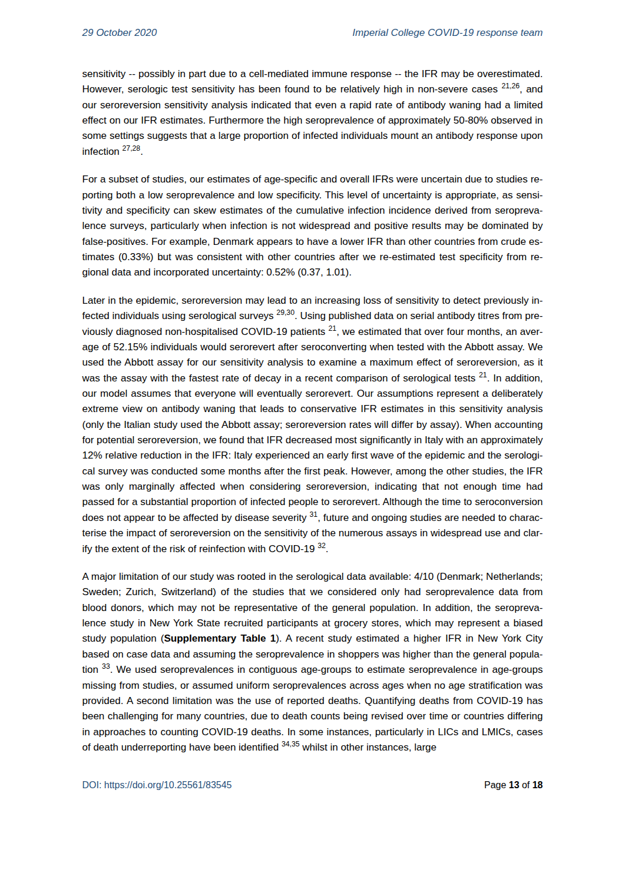29 October 2020 Imperial College COVID-19 response team
sensitivity -- possibly in part due to a cell-mediated immune response -- the IFR may be overestimated. However, serologic test sensitivity has been found to be relatively high in non-severe cases 21,26, and our seroreversion sensitivity analysis indicated that even a rapid rate of antibody waning had a limited effect on our IFR estimates. Furthermore the high seroprevalence of approximately 50-80% observed in some settings suggests that a large proportion of infected individuals mount an antibody response upon infection 27,28.
For a subset of studies, our estimates of age-specific and overall IFRs were uncertain due to studies reporting both a low seroprevalence and low specificity. This level of uncertainty is appropriate, as sensitivity and specificity can skew estimates of the cumulative infection incidence derived from seroprevalence surveys, particularly when infection is not widespread and positive results may be dominated by false-positives. For example, Denmark appears to have a lower IFR than other countries from crude estimates (0.33%) but was consistent with other countries after we re-estimated test specificity from regional data and incorporated uncertainty: 0.52% (0.37, 1.01).
Later in the epidemic, seroreversion may lead to an increasing loss of sensitivity to detect previously infected individuals using serological surveys 29,30. Using published data on serial antibody titres from previously diagnosed non-hospitalised COVID-19 patients 21, we estimated that over four months, an average of 52.15% individuals would serorevert after seroconverting when tested with the Abbott assay. We used the Abbott assay for our sensitivity analysis to examine a maximum effect of seroreversion, as it was the assay with the fastest rate of decay in a recent comparison of serological tests 21. In addition, our model assumes that everyone will eventually serorevert. Our assumptions represent a deliberately extreme view on antibody waning that leads to conservative IFR estimates in this sensitivity analysis (only the Italian study used the Abbott assay; seroreversion rates will differ by assay). When accounting for potential seroreversion, we found that IFR decreased most significantly in Italy with an approximately 12% relative reduction in the IFR: Italy experienced an early first wave of the epidemic and the serological survey was conducted some months after the first peak. However, among the other studies, the IFR was only marginally affected when considering seroreversion, indicating that not enough time had passed for a substantial proportion of infected people to serorevert. Although the time to seroconversion does not appear to be affected by disease severity 31, future and ongoing studies are needed to characterise the impact of seroreversion on the sensitivity of the numerous assays in widespread use and clarify the extent of the risk of reinfection with COVID-19 32.
A major limitation of our study was rooted in the serological data available: 4/10 (Denmark; Netherlands; Sweden; Zurich, Switzerland) of the studies that we considered only had seroprevalence data from blood donors, which may not be representative of the general population. In addition, the seroprevalence study in New York State recruited participants at grocery stores, which may represent a biased study population (Supplementary Table 1). A recent study estimated a higher IFR in New York City based on case data and assuming the seroprevalence in shoppers was higher than the general population 33. We used seroprevalences in contiguous age-groups to estimate seroprevalence in age-groups missing from studies, or assumed uniform seroprevalences across ages when no age stratification was provided. A second limitation was the use of reported deaths. Quantifying deaths from COVID-19 has been challenging for many countries, due to death counts being revised over time or countries differing in approaches to counting COVID-19 deaths. In some instances, particularly in LICs and LMICs, cases of death underreporting have been identified 34,35 whilst in other instances, large
DOI: https://doi.org/10.25561/83545 Page 13 of 18